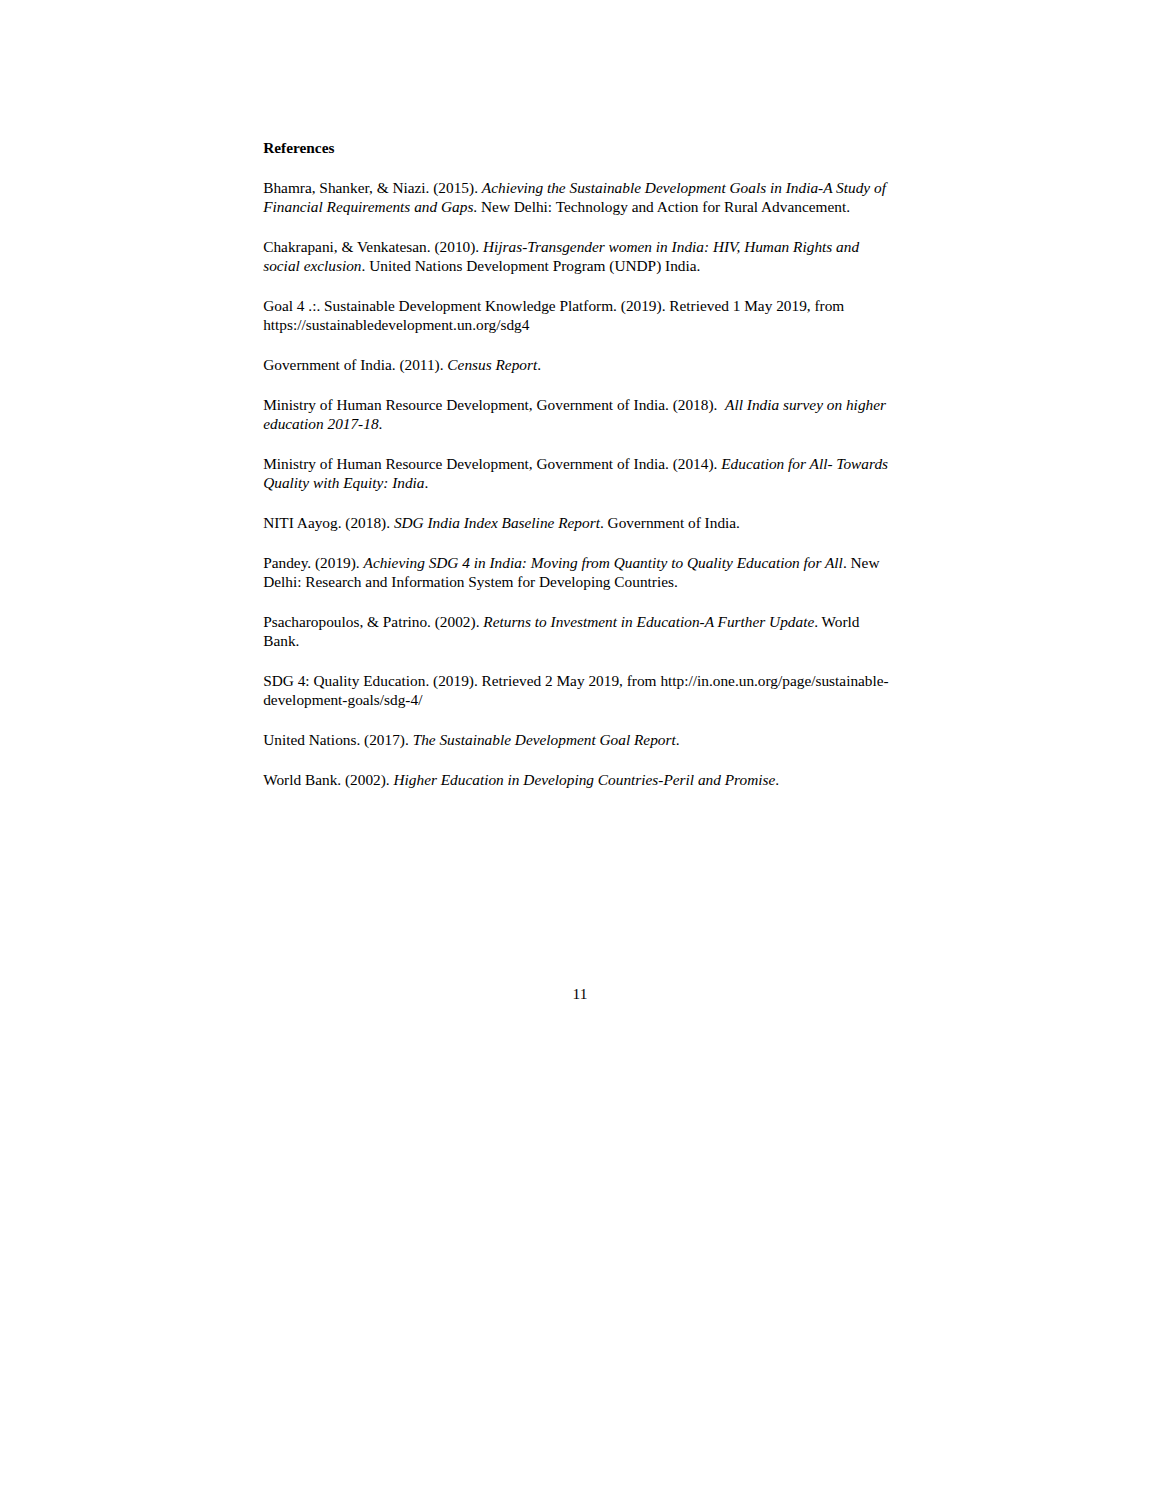References
Bhamra, Shanker, & Niazi. (2015). Achieving the Sustainable Development Goals in India-A Study of Financial Requirements and Gaps. New Delhi: Technology and Action for Rural Advancement.
Chakrapani, & Venkatesan. (2010). Hijras-Transgender women in India: HIV, Human Rights and social exclusion. United Nations Development Program (UNDP) India.
Goal 4 .:. Sustainable Development Knowledge Platform. (2019). Retrieved 1 May 2019, from https://sustainabledevelopment.un.org/sdg4
Government of India. (2011). Census Report.
Ministry of Human Resource Development, Government of India. (2018). All India survey on higher education 2017-18.
Ministry of Human Resource Development, Government of India. (2014). Education for All- Towards Quality with Equity: India.
NITI Aayog. (2018). SDG India Index Baseline Report. Government of India.
Pandey. (2019). Achieving SDG 4 in India: Moving from Quantity to Quality Education for All. New Delhi: Research and Information System for Developing Countries.
Psacharopoulos, & Patrino. (2002). Returns to Investment in Education-A Further Update. World Bank.
SDG 4: Quality Education. (2019). Retrieved 2 May 2019, from http://in.one.un.org/page/sustainable-development-goals/sdg-4/
United Nations. (2017). The Sustainable Development Goal Report.
World Bank. (2002). Higher Education in Developing Countries-Peril and Promise.
11